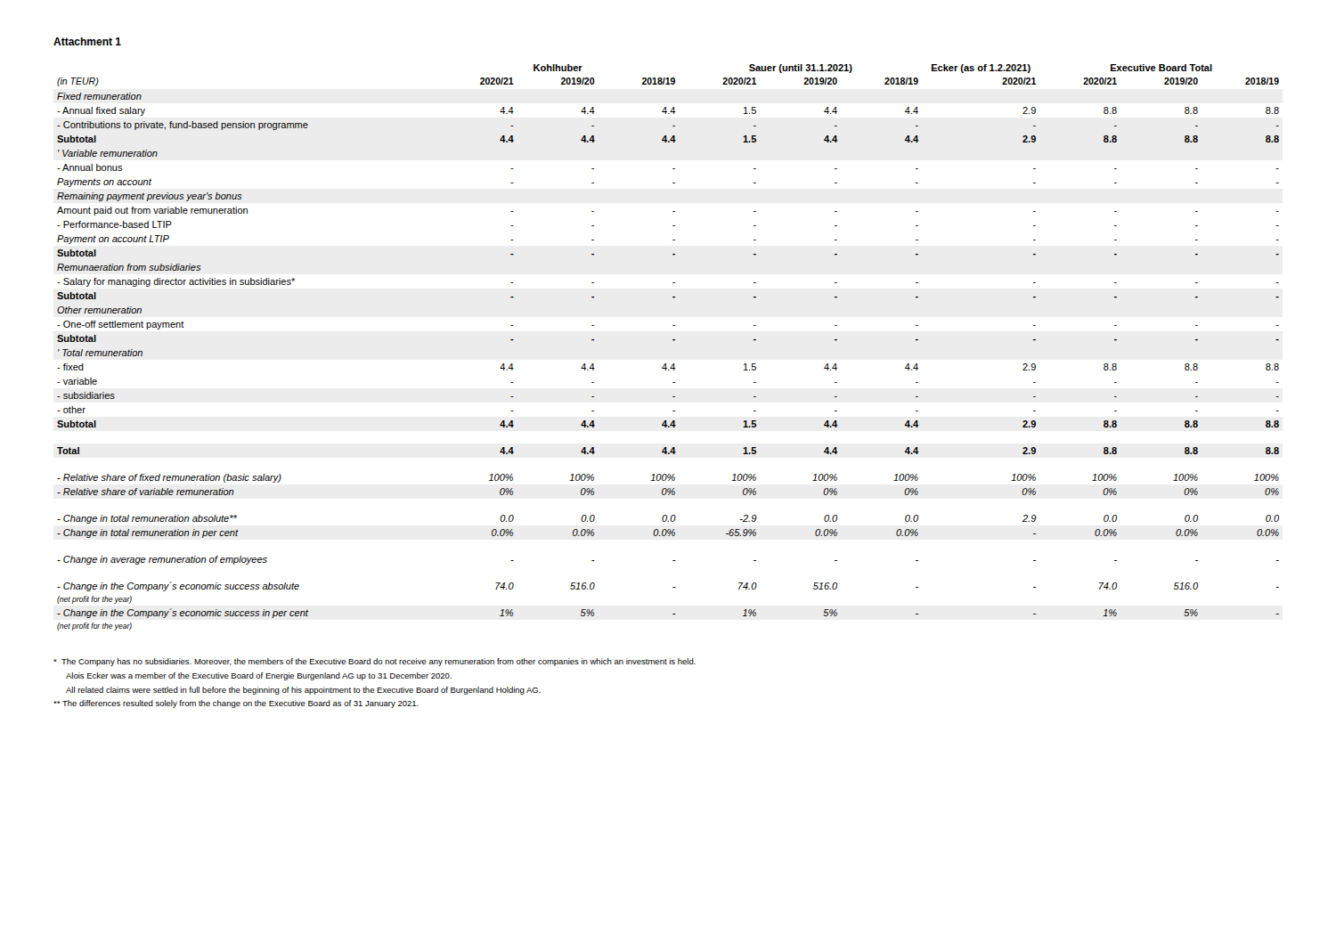Attachment 1
| | Kohlhuber | Sauer (until 31.1.2021) | Ecker (as of 1.2.2021) | Executive Board Total |
| --- | --- | --- | --- | --- |
| (in TEUR) | 2020/21 | 2019/20 | 2018/19 | 2020/21 | 2019/20 | 2018/19 | 2020/21 | 2020/21 | 2019/20 | 2018/19 |
| Fixed remuneration | | | | | | | | | | |
| - Annual fixed salary | 4.4 | 4.4 | 4.4 | 1.5 | 4.4 | 4.4 | 2.9 | 8.8 | 8.8 | 8.8 |
| - Contributions to private, fund-based pension programme | - | - | - | - | - | - | - | - | - | - |
| Subtotal | 4.4 | 4.4 | 4.4 | 1.5 | 4.4 | 4.4 | 2.9 | 8.8 | 8.8 | 8.8 |
| ' Variable remuneration | | | | | | | | | | |
| - Annual bonus | - | - | - | - | - | - | - | - | - | - |
| Payments on account | - | - | - | - | - | - | - | - | - | - |
| Remaining payment previous year's bonus | | | | | | | | | | |
| Amount paid out from variable remuneration | - | - | - | - | - | - | - | - | - | - |
| - Performance-based LTIP | - | - | - | - | - | - | - | - | - | - |
| Payment on account LTIP | - | - | - | - | - | - | - | - | - | - |
| Subtotal | - | - | - | - | - | - | - | - | - | - |
| Remunaeration from subsidiaries | | | | | | | | | | |
| - Salary for managing director activities in subsidiaries* | - | - | - | - | - | - | - | - | - | - |
| Subtotal | - | - | - | - | - | - | - | - | - | - |
| Other remuneration | | | | | | | | | | |
| - One-off settlement payment | - | - | - | - | - | - | - | - | - | - |
| Subtotal | - | - | - | - | - | - | - | - | - | - |
| ' Total remuneration | | | | | | | | | | |
| - fixed | 4.4 | 4.4 | 4.4 | 1.5 | 4.4 | 4.4 | 2.9 | 8.8 | 8.8 | 8.8 |
| - variable | - | - | - | - | - | - | - | - | - | - |
| - subsidiaries | - | - | - | - | - | - | - | - | - | - |
| - other | - | - | - | - | - | - | - | - | - | - |
| Subtotal | 4.4 | 4.4 | 4.4 | 1.5 | 4.4 | 4.4 | 2.9 | 8.8 | 8.8 | 8.8 |
| Total | 4.4 | 4.4 | 4.4 | 1.5 | 4.4 | 4.4 | 2.9 | 8.8 | 8.8 | 8.8 |
| - Relative share of fixed remuneration (basic salary) | 100% | 100% | 100% | 100% | 100% | 100% | 100% | 100% | 100% | 100% |
| - Relative share of variable remuneration | 0% | 0% | 0% | 0% | 0% | 0% | 0% | 0% | 0% | 0% |
| - Change in total remuneration absolute** | 0.0 | 0.0 | 0.0 | -2.9 | 0.0 | 0.0 | 2.9 | 0.0 | 0.0 | 0.0 |
| - Change in total remuneration in per cent | 0.0% | 0.0% | 0.0% | -65.9% | 0.0% | 0.0% | - | 0.0% | 0.0% | 0.0% |
| - Change in average remuneration of employees | - | - | - | - | - | - | - | - | - | - |
| - Change in the Company´s economic success absolute | 74.0 | 516.0 | - | 74.0 | 516.0 | - | - | 74.0 | 516.0 | - |
| (net profit for the year) | | | | | | | | | | |
| - Change in the Company´s economic success in per cent | 1% | 5% | - | 1% | 5% | - | - | 1% | 5% | - |
| (net profit for the year) | | | | | | | | | | |
* The Company has no subsidiaries. Moreover, the members of the Executive Board do not receive any remuneration from other companies in which an investment is held.
Alois Ecker was a member of the Executive Board of Energie Burgenland AG up to 31 December 2020.
All related claims were settled in full before the beginning of his appointment to the Executive Board of Burgenland Holding AG.
** The differences resulted solely from the change on the Executive Board as of 31 January 2021.